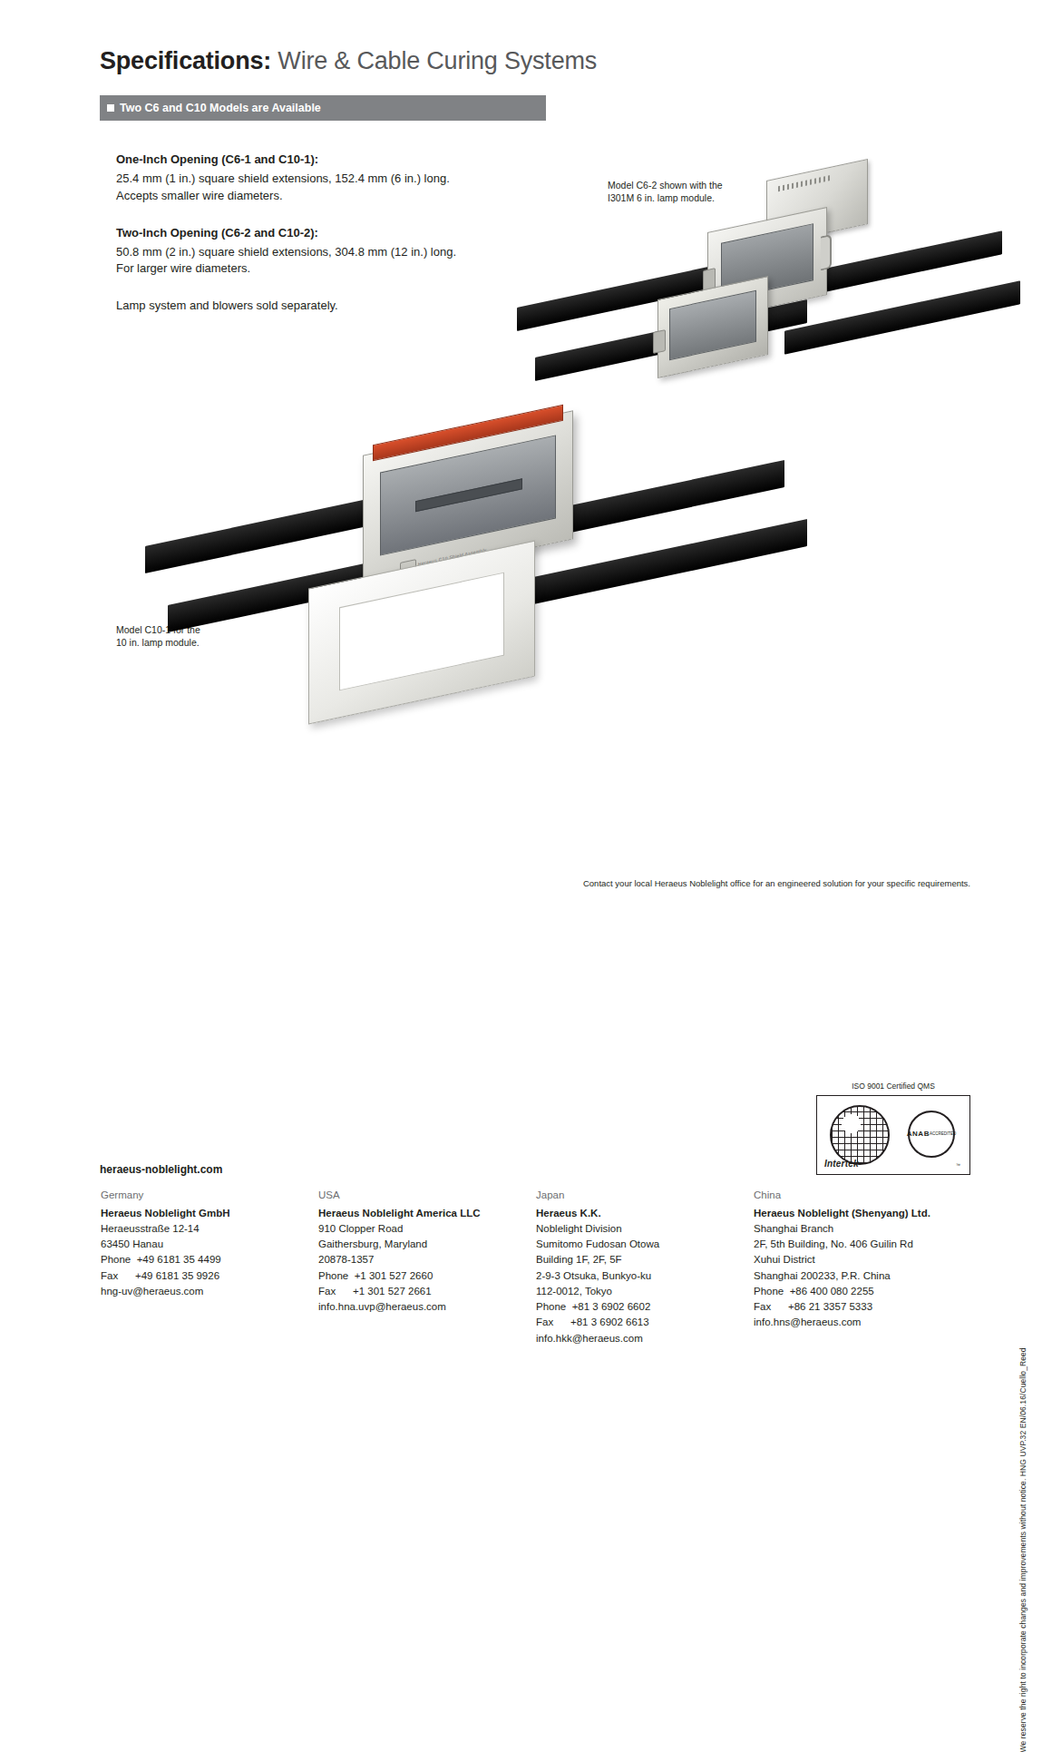Specifications: Wire & Cable Curing Systems
Two C6 and C10 Models are Available
One-Inch Opening (C6-1 and C10-1):
25.4 mm (1 in.) square shield extensions, 152.4 mm (6 in.) long.
Accepts smaller wire diameters.
Two-Inch Opening (C6-2 and C10-2):
50.8 mm (2 in.) square shield extensions, 304.8 mm (12 in.) long.
For larger wire diameters.
Lamp system and blowers sold separately.
Model C6-2 shown with the
I301M 6 in. lamp module.
Model C10-1 for the
10 in. lamp module.
Heraeus C10 Shield Assembly
Contact your local Heraeus Noblelight office for an engineered solution for your specific requirements.
ISO 9001 Certified QMS
ANABACCREDITED
Intertek
™
heraeus-noblelight.com
| Germany Heraeus Noblelight GmbH Heraeusstraße 12-14 63450 Hanau Phone +49 6181 35 4499 Fax +49 6181 35 9926 hng-uv@heraeus.com | USA Heraeus Noblelight America LLC 910 Clopper Road Gaithersburg, Maryland 20878-1357 Phone +1 301 527 2660 Fax +1 301 527 2661 info.hna.uvp@heraeus.com | Japan Heraeus K.K. Noblelight Division Sumitomo Fudosan Otowa Building 1F, 2F, 5F 2-9-3 Otsuka, Bunkyo-ku 112-0012, Tokyo Phone +81 3 6902 6602 Fax +81 3 6902 6613 info.hkk@heraeus.com | China Heraeus Noblelight (Shenyang) Ltd. Shanghai Branch 2F, 5th Building, No. 406 Guilin Rd Xuhui District Shanghai 200233, P.R. China Phone +86 400 080 2255 Fax +86 21 3357 5333 info.hns@heraeus.com |
We reserve the right to incorporate changes and improvements without notice. HNG UVP.32 EN/06.16/Cuello_Reed